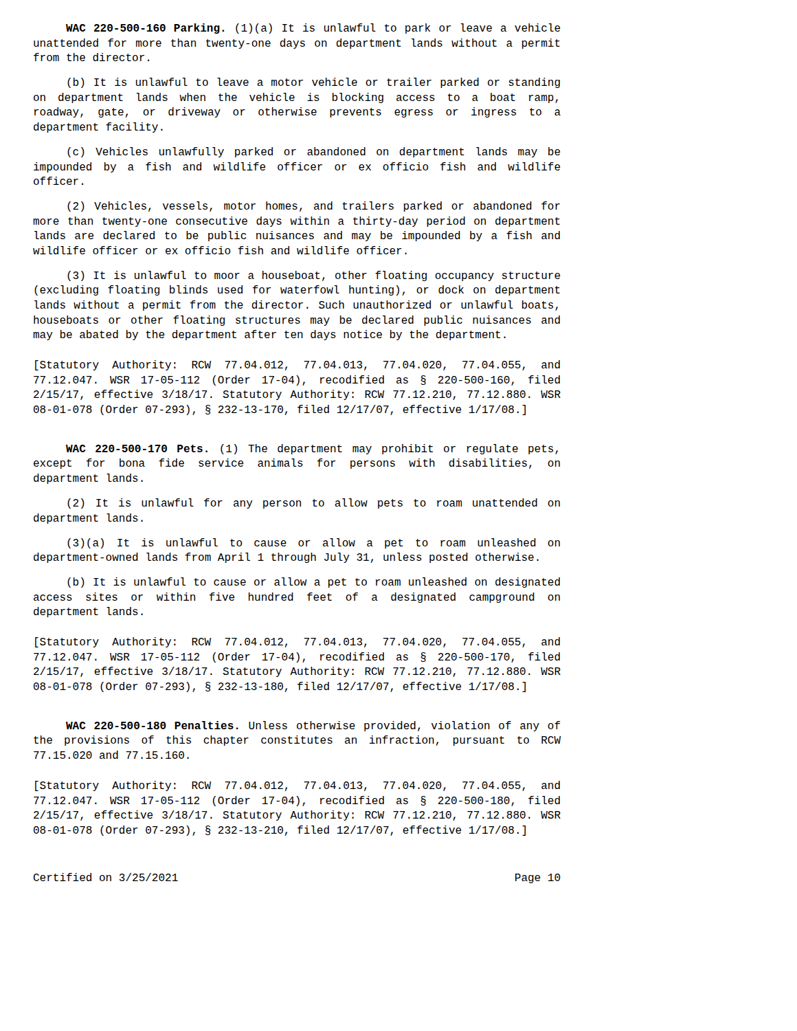WAC 220-500-160 Parking. (1)(a) It is unlawful to park or leave a vehicle unattended for more than twenty-one days on department lands without a permit from the director.
(b) It is unlawful to leave a motor vehicle or trailer parked or standing on department lands when the vehicle is blocking access to a boat ramp, roadway, gate, or driveway or otherwise prevents egress or ingress to a department facility.
(c) Vehicles unlawfully parked or abandoned on department lands may be impounded by a fish and wildlife officer or ex officio fish and wildlife officer.
(2) Vehicles, vessels, motor homes, and trailers parked or abandoned for more than twenty-one consecutive days within a thirty-day period on department lands are declared to be public nuisances and may be impounded by a fish and wildlife officer or ex officio fish and wildlife officer.
(3) It is unlawful to moor a houseboat, other floating occupancy structure (excluding floating blinds used for waterfowl hunting), or dock on department lands without a permit from the director. Such unauthorized or unlawful boats, houseboats or other floating structures may be declared public nuisances and may be abated by the department after ten days notice by the department.
[Statutory Authority: RCW 77.04.012, 77.04.013, 77.04.020, 77.04.055, and 77.12.047. WSR 17-05-112 (Order 17-04), recodified as § 220-500-160, filed 2/15/17, effective 3/18/17. Statutory Authority: RCW 77.12.210, 77.12.880. WSR 08-01-078 (Order 07-293), § 232-13-170, filed 12/17/07, effective 1/17/08.]
WAC 220-500-170 Pets. (1) The department may prohibit or regulate pets, except for bona fide service animals for persons with disabilities, on department lands.
(2) It is unlawful for any person to allow pets to roam unattended on department lands.
(3)(a) It is unlawful to cause or allow a pet to roam unleashed on department-owned lands from April 1 through July 31, unless posted otherwise.
(b) It is unlawful to cause or allow a pet to roam unleashed on designated access sites or within five hundred feet of a designated campground on department lands.
[Statutory Authority: RCW 77.04.012, 77.04.013, 77.04.020, 77.04.055, and 77.12.047. WSR 17-05-112 (Order 17-04), recodified as § 220-500-170, filed 2/15/17, effective 3/18/17. Statutory Authority: RCW 77.12.210, 77.12.880. WSR 08-01-078 (Order 07-293), § 232-13-180, filed 12/17/07, effective 1/17/08.]
WAC 220-500-180 Penalties. Unless otherwise provided, violation of any of the provisions of this chapter constitutes an infraction, pursuant to RCW 77.15.020 and 77.15.160.
[Statutory Authority: RCW 77.04.012, 77.04.013, 77.04.020, 77.04.055, and 77.12.047. WSR 17-05-112 (Order 17-04), recodified as § 220-500-180, filed 2/15/17, effective 3/18/17. Statutory Authority: RCW 77.12.210, 77.12.880. WSR 08-01-078 (Order 07-293), § 232-13-210, filed 12/17/07, effective 1/17/08.]
Certified on 3/25/2021 Page 10